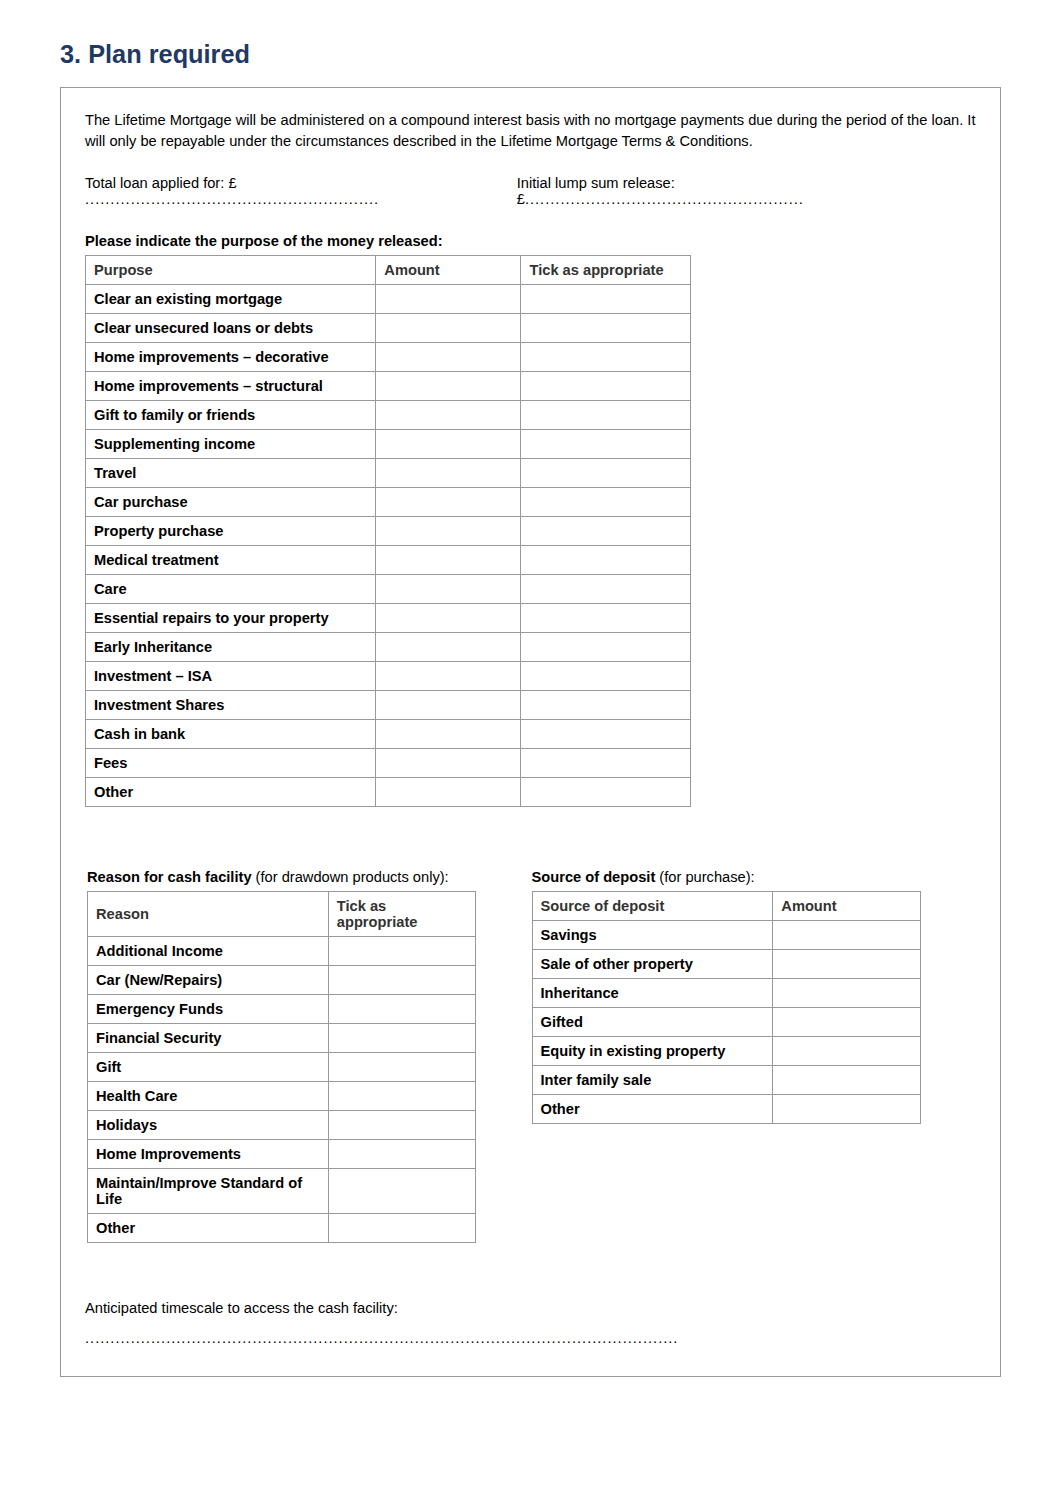3. Plan required
The Lifetime Mortgage will be administered on a compound interest basis with no mortgage payments due during the period of the loan. It will only be repayable under the circumstances described in the Lifetime Mortgage Terms & Conditions.
Total loan applied for: £ .......................................................... Initial lump sum release: £.......................................................
Please indicate the purpose of the money released:
| Purpose | Amount | Tick as appropriate |
| --- | --- | --- |
| Clear an existing mortgage | | |
| Clear unsecured loans or debts | | |
| Home improvements – decorative | | |
| Home improvements – structural | | |
| Gift to family or friends | | |
| Supplementing income | | |
| Travel | | |
| Car purchase | | |
| Property purchase | | |
| Medical treatment | | |
| Care | | |
| Essential repairs to your property | | |
| Early Inheritance | | |
| Investment – ISA | | |
| Investment Shares | | |
| Cash in bank | | |
| Fees | | |
| Other | | |
| Reason for cash facility (for drawdown products only): / Reason / Tick as appropriate / / --- / --- / / Additional Income / / / Car (New/Repairs) / / / Emergency Funds / / / Financial Security / / / Gift / / / Health Care / / / Holidays / / / Home Improvements / / / Maintain/Improve Standard of Life / / / Other / / | Source of deposit (for purchase): / Source of deposit / Amount / / --- / --- / / Savings / / / Sale of other property / / / Inheritance / / / Gifted / / / Equity in existing property / / / Inter family sale / / / Other / / |
Anticipated timescale to access the cash facility:
.....................................................................................................................